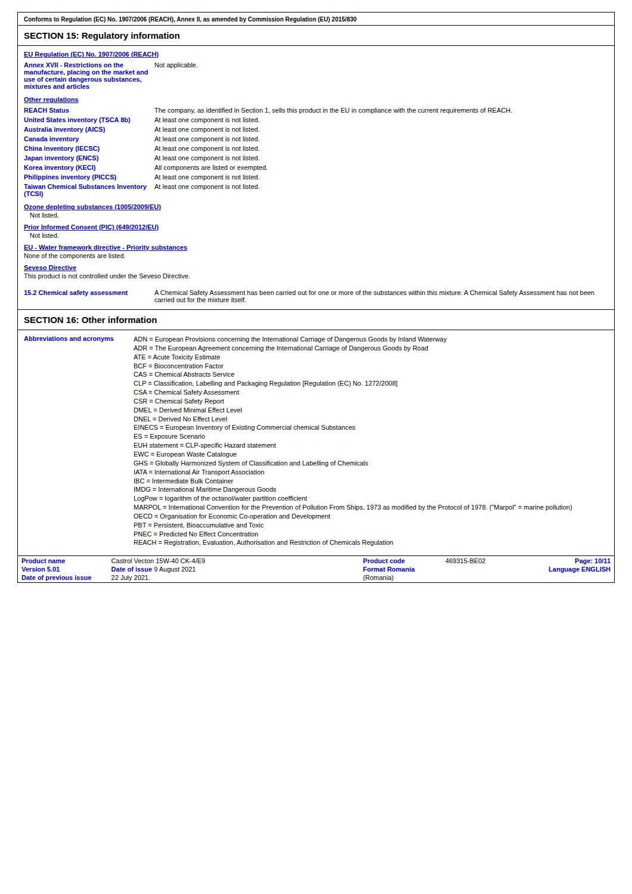Conforms to Regulation (EC) No. 1907/2006 (REACH), Annex II, as amended by Commission Regulation (EU) 2015/830
SECTION 15: Regulatory information
EU Regulation (EC) No. 1907/2006 (REACH)
| Annex XVII - Restrictions on the manufacture, placing on the market and use of certain dangerous substances, mixtures and articles | Not applicable. |
Other regulations
| REACH Status | The company, as identified in Section 1, sells this product in the EU in compliance with the current requirements of REACH. |
| United States inventory (TSCA 8b) | At least one component is not listed. |
| Australia inventory (AICS) | At least one component is not listed. |
| Canada inventory | At least one component is not listed. |
| China inventory (IECSC) | At least one component is not listed. |
| Japan inventory (ENCS) | At least one component is not listed. |
| Korea inventory (KECI) | All components are listed or exempted. |
| Philippines inventory (PICCS) | At least one component is not listed. |
| Taiwan Chemical Substances Inventory (TCSI) | At least one component is not listed. |
Ozone depleting substances (1005/2009/EU)
Not listed.
Prior Informed Consent (PIC) (649/2012/EU)
Not listed.
EU - Water framework directive - Priority substances
None of the components are listed.
Seveso Directive
This product is not controlled under the Seveso Directive.
| 15.2 Chemical safety assessment | A Chemical Safety Assessment has been carried out for one or more of the substances within this mixture. A Chemical Safety Assessment has not been carried out for the mixture itself. |
SECTION 16: Other information
| Abbreviations and acronyms | ADN = European Provisions concerning the International Carriage of Dangerous Goods by Inland Waterway ADR = The European Agreement concerning the International Carriage of Dangerous Goods by Road ATE = Acute Toxicity Estimate BCF = Bioconcentration Factor CAS = Chemical Abstracts Service CLP = Classification, Labelling and Packaging Regulation [Regulation (EC) No. 1272/2008] CSA = Chemical Safety Assessment CSR = Chemical Safety Report DMEL = Derived Minimal Effect Level DNEL = Derived No Effect Level EINECS = European Inventory of Existing Commercial chemical Substances ES = Exposure Scenario EUH statement = CLP-specific Hazard statement EWC = European Waste Catalogue GHS = Globally Harmonized System of Classification and Labelling of Chemicals IATA = International Air Transport Association IBC = Intermediate Bulk Container IMDG = International Maritime Dangerous Goods LogPow = logarithm of the octanol/water partition coefficient MARPOL = International Convention for the Prevention of Pollution From Ships, 1973 as modified by the Protocol of 1978. ("Marpol" = marine pollution) OECD = Organisation for Economic Co-operation and Development PBT = Persistent, Bioaccumulative and Toxic PNEC = Predicted No Effect Concentration REACH = Registration, Evaluation, Authorisation and Restriction of Chemicals Regulation |
| Product name | Castrol Vecton 15W-40 CK-4/E9 | Product code | 469315-BE02 | Page: 10/11 |
| Version 5.01 | Date of issue 9 August 2021 | Format Romania | | Language ENGLISH |
| Date of previous issue | 22 July 2021. | (Romania) | | |